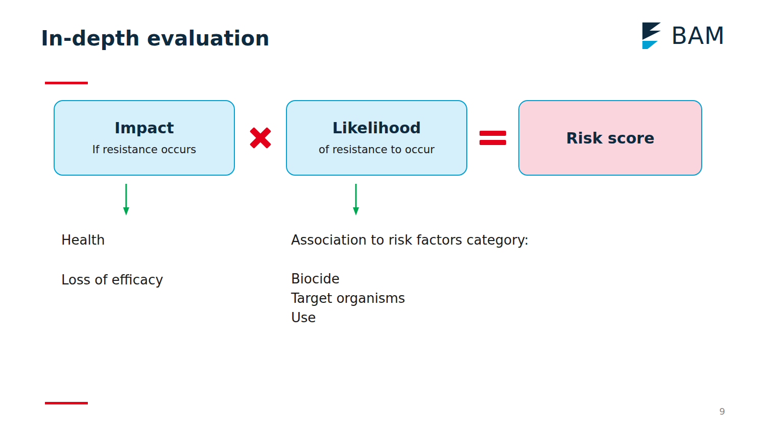In-depth evaluation
BAM
Impact
If resistance occurs
Likelihood
of resistance to occur
Risk score
Health
Loss of efficacy
Association to risk factors category:
Biocide
Target organisms
Use
9